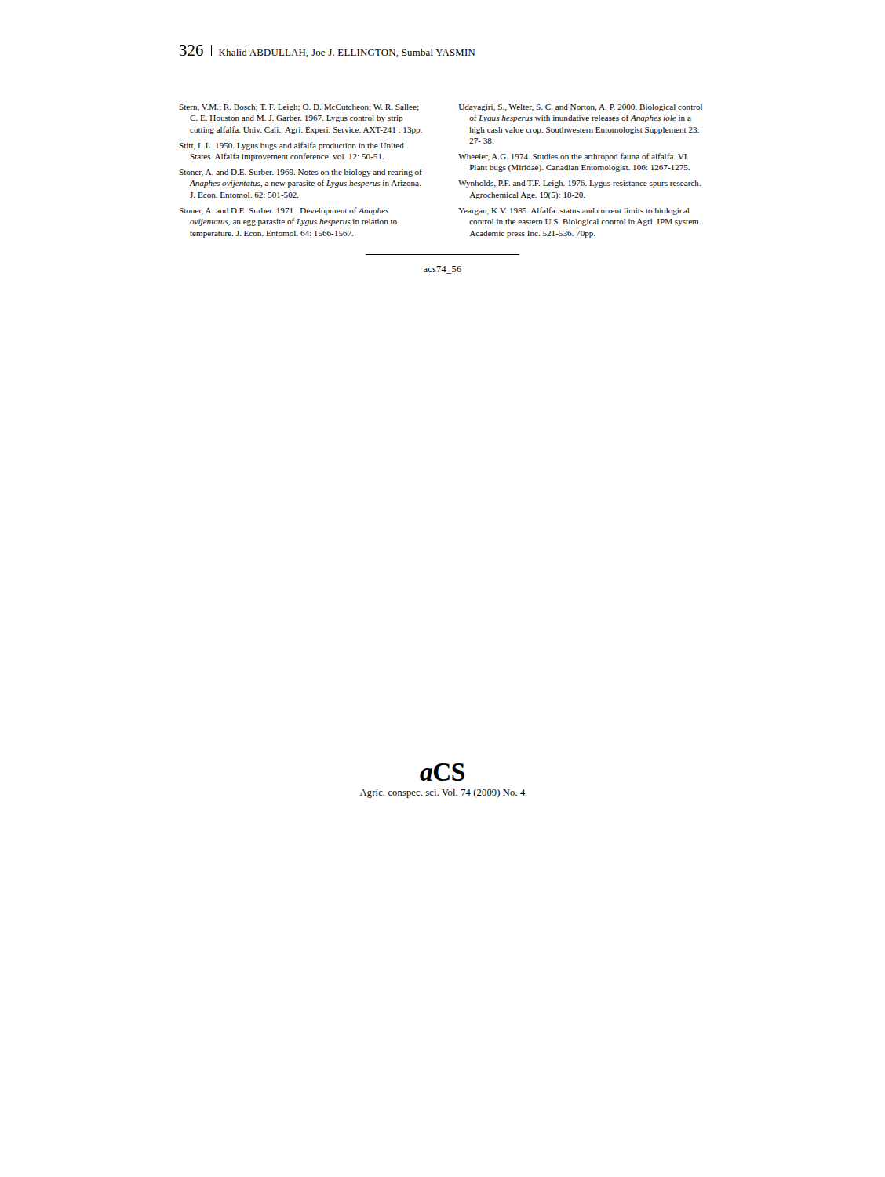326 Khalid ABDULLAH, Joe J. ELLINGTON, Sumbal YASMIN
Stern, V.M.; R. Bosch; T. F. Leigh; O. D. McCutcheon; W. R. Sallee; C. E. Houston and M. J. Garber. 1967. Lygus control by strip cutting alfalfa. Univ. Cali.. Agri. Experi. Service. AXT-241 : 13pp.
Stitt, L.L. 1950. Lygus bugs and alfalfa production in the United States. Alfalfa improvement conference. vol. 12: 50-51.
Stoner, A. and D.E. Surber. 1969. Notes on the biology and rearing of Anaphes ovijentatus, a new parasite of Lygus hesperus in Arizona. J. Econ. Entomol. 62: 501-502.
Stoner, A. and D.E. Surber. 1971 . Development of Anaphes ovijentatus, an egg parasite of Lygus hesperus in relation to temperature. J. Econ. Entomol. 64: 1566-1567.
Udayagiri, S., Welter, S. C. and Norton, A. P. 2000. Biological control of Lygus hesperus with inundative releases of Anaphes iole in a high cash value crop. Southwestern Entomologist Supplement 23: 27- 38.
Wheeler, A.G. 1974. Studies on the arthropod fauna of alfalfa. VI. Plant bugs (Miridae). Canadian Entomologist. 106: 1267-1275.
Wynholds, P.F. and T.F. Leigh. 1976. Lygus resistance spurs research. Agrochemical Age. 19(5): 18-20.
Yeargan, K.V. 1985. Alfalfa: status and current limits to biological control in the eastern U.S. Biological control in Agri. IPM system. Academic press Inc. 521-536. 70pp.
acs74_56
aCS
Agric. conspec. sci. Vol. 74 (2009) No. 4